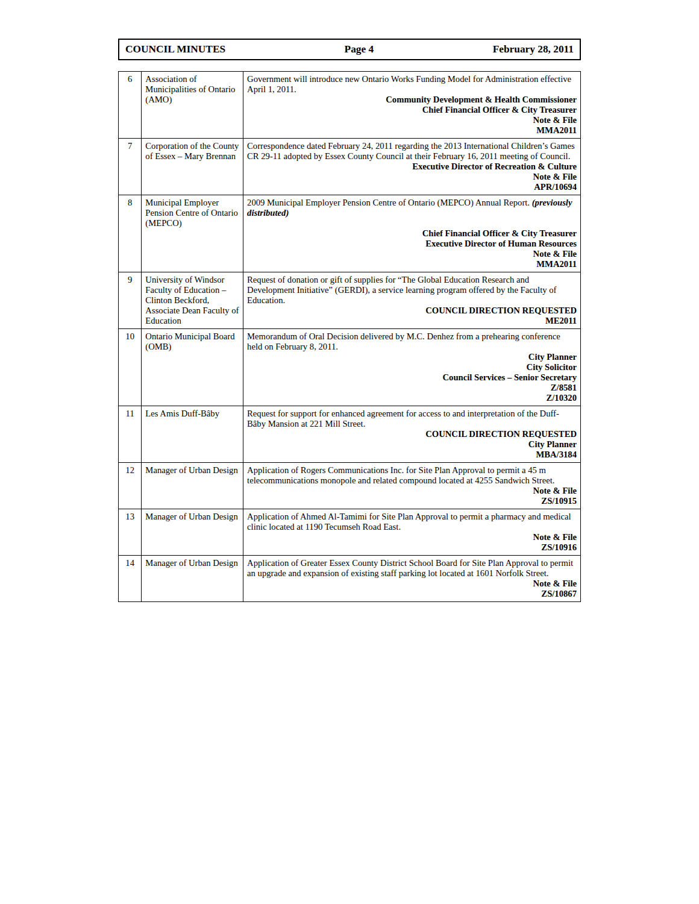COUNCIL MINUTES
Page 4
February 28, 2011
| 6 | Association of Municipalities of Ontario (AMO) | Government will introduce new Ontario Works Funding Model for Administration effective April 1, 2011. Community Development & Health Commissioner Chief Financial Officer & City Treasurer Note & File MMA2011 |
| 7 | Corporation of the County of Essex – Mary Brennan | Correspondence dated February 24, 2011 regarding the 2013 International Children’s Games CR 29-11 adopted by Essex County Council at their February 16, 2011 meeting of Council. Executive Director of Recreation & Culture Note & File APR/10694 |
| 8 | Municipal Employer Pension Centre of Ontario (MEPCO) | 2009 Municipal Employer Pension Centre of Ontario (MEPCO) Annual Report. (previously distributed) Chief Financial Officer & City Treasurer Executive Director of Human Resources Note & File MMA2011 |
| 9 | University of Windsor Faculty of Education – Clinton Beckford, Associate Dean Faculty of Education | Request of donation or gift of supplies for “The Global Education Research and Development Initiative” (GERDI), a service learning program offered by the Faculty of Education. COUNCIL DIRECTION REQUESTED ME2011 |
| 10 | Ontario Municipal Board (OMB) | Memorandum of Oral Decision delivered by M.C. Denhez from a prehearing conference held on February 8, 2011. City Planner City Solicitor Council Services – Senior Secretary Z/8581 Z/10320 |
| 11 | Les Amis Duff-Bâby | Request for support for enhanced agreement for access to and interpretation of the Duff-Bâby Mansion at 221 Mill Street. COUNCIL DIRECTION REQUESTED City Planner MBA/3184 |
| 12 | Manager of Urban Design | Application of Rogers Communications Inc. for Site Plan Approval to permit a 45 m telecommunications monopole and related compound located at 4255 Sandwich Street. Note & File ZS/10915 |
| 13 | Manager of Urban Design | Application of Ahmed Al-Tamimi for Site Plan Approval to permit a pharmacy and medical clinic located at 1190 Tecumseh Road East. Note & File ZS/10916 |
| 14 | Manager of Urban Design | Application of Greater Essex County District School Board for Site Plan Approval to permit an upgrade and expansion of existing staff parking lot located at 1601 Norfolk Street. Note & File ZS/10867 |